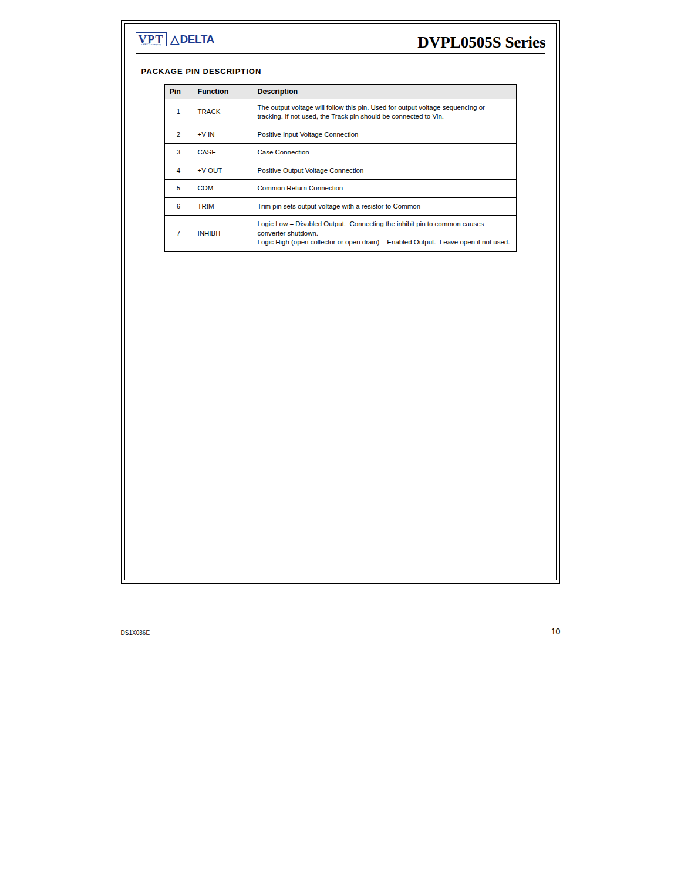VPT a HEICO company △ DELTA
DVPL0505S Series
PACKAGE PIN DESCRIPTION
| Pin | Function | Description |
| --- | --- | --- |
| 1 | TRACK | The output voltage will follow this pin. Used for output voltage sequencing or tracking. If not used, the Track pin should be connected to Vin. |
| 2 | +V IN | Positive Input Voltage Connection |
| 3 | CASE | Case Connection |
| 4 | +V OUT | Positive Output Voltage Connection |
| 5 | COM | Common Return Connection |
| 6 | TRIM | Trim pin sets output voltage with a resistor to Common |
| 7 | INHIBIT | Logic Low = Disabled Output. Connecting the inhibit pin to common causes converter shutdown. Logic High (open collector or open drain) = Enabled Output. Leave open if not used. |
DS1X036E 10